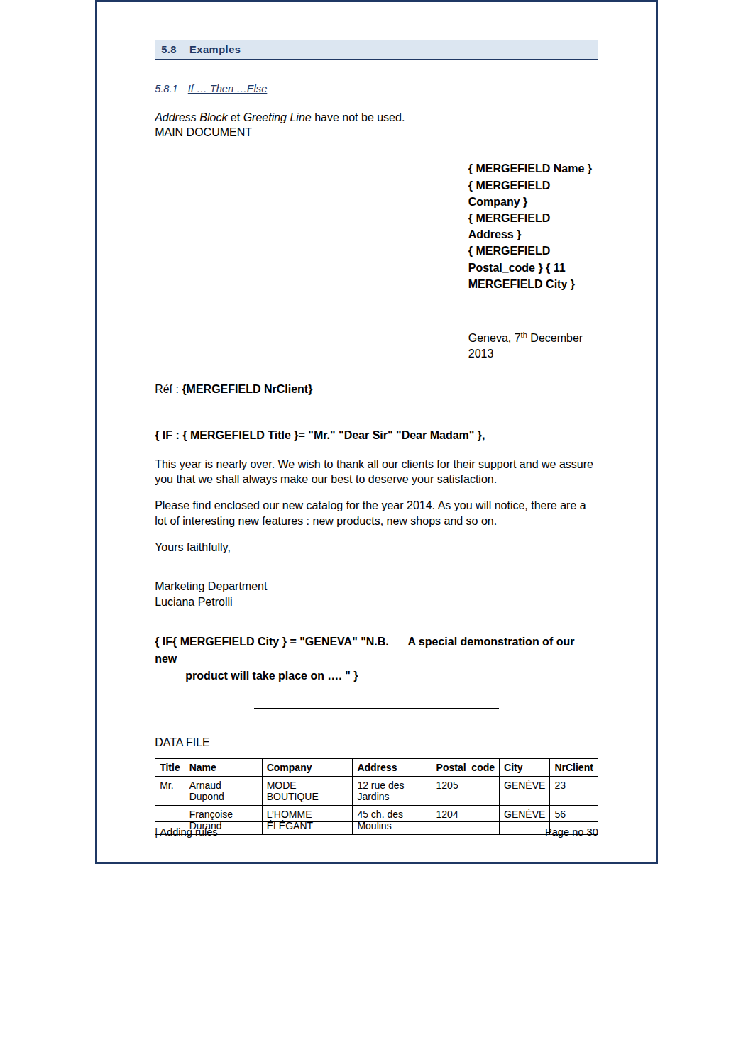5.8 Examples
5.8.1 If … Then …Else
Address Block et Greeting Line have not be used.
MAIN DOCUMENT
{ MERGEFIELD Name }
{ MERGEFIELD Company }
{ MERGEFIELD Address }
{ MERGEFIELD Postal_code } { 11
MERGEFIELD City }
Geneva, 7th December 2013
Réf : {MERGEFIELD NrClient}
{ IF : { MERGEFIELD Title }= "Mr." "Dear Sir" "Dear Madam" },
This year is nearly over. We wish to thank all our clients for their support and we assure you that we shall always make our best to deserve your satisfaction.
Please find enclosed our new catalog for the year 2014. As you will notice, there are a lot of interesting new features : new products, new shops and so on.
Yours faithfully,
Marketing Department
Luciana Petrolli
{ IF{ MERGEFIELD City } = "GENEVA" "N.B. A special demonstration of our new
product will take place on …. " }
DATA FILE
| Title | Name | Company | Address | Postal_code | City | NrClient |
| --- | --- | --- | --- | --- | --- | --- |
| Mr. | Arnaud Dupond | MODE BOUTIQUE | 12 rue des Jardins | 1205 | GENÈVE | 23 |
| | Françoise Durand | L’HOMME ÉLÉGANT | 45 ch. des Moulins | 1204 | GENÈVE | 56 |
| Adding rules Page no 30